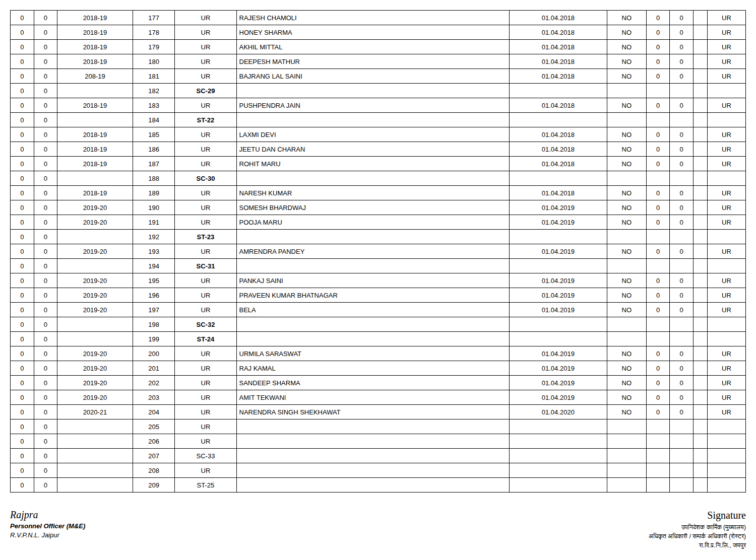| 0 | 0 | 2018-19 | 177 | UR | RAJESH CHAMOLI | 01.04.2018 | NO | 0 | 0 | | UR |
| 0 | 0 | 2018-19 | 178 | UR | HONEY SHARMA | 01.04.2018 | NO | 0 | 0 | | UR |
| 0 | 0 | 2018-19 | 179 | UR | AKHIL MITTAL | 01.04.2018 | NO | 0 | 0 | | UR |
| 0 | 0 | 2018-19 | 180 | UR | DEEPESH MATHUR | 01.04.2018 | NO | 0 | 0 | | UR |
| 0 | 0 | 208-19 | 181 | UR | BAJRANG LAL SAINI | 01.04.2018 | NO | 0 | 0 | | UR |
| 0 | 0 | | 182 | SC-29 | | | | | | | |
| 0 | 0 | 2018-19 | 183 | UR | PUSHPENDRA JAIN | 01.04.2018 | NO | 0 | 0 | | UR |
| 0 | 0 | | 184 | ST-22 | | | | | | | |
| 0 | 0 | 2018-19 | 185 | UR | LAXMI DEVI | 01.04.2018 | NO | 0 | 0 | | UR |
| 0 | 0 | 2018-19 | 186 | UR | JEETU DAN CHARAN | 01.04.2018 | NO | 0 | 0 | | UR |
| 0 | 0 | 2018-19 | 187 | UR | ROHIT MARU | 01.04.2018 | NO | 0 | 0 | | UR |
| 0 | 0 | | 188 | SC-30 | | | | | | | |
| 0 | 0 | 2018-19 | 189 | UR | NARESH KUMAR | 01.04.2018 | NO | 0 | 0 | | UR |
| 0 | 0 | 2019-20 | 190 | UR | SOMESH BHARDWAJ | 01.04.2019 | NO | 0 | 0 | | UR |
| 0 | 0 | 2019-20 | 191 | UR | POOJA MARU | 01.04.2019 | NO | 0 | 0 | | UR |
| 0 | 0 | | 192 | ST-23 | | | | | | | |
| 0 | 0 | 2019-20 | 193 | UR | AMRENDRA PANDEY | 01.04.2019 | NO | 0 | 0 | | UR |
| 0 | 0 | | 194 | SC-31 | | | | | | | |
| 0 | 0 | 2019-20 | 195 | UR | PANKAJ SAINI | 01.04.2019 | NO | 0 | 0 | | UR |
| 0 | 0 | 2019-20 | 196 | UR | PRAVEEN KUMAR BHATNAGAR | 01.04.2019 | NO | 0 | 0 | | UR |
| 0 | 0 | 2019-20 | 197 | UR | BELA | 01.04.2019 | NO | 0 | 0 | | UR |
| 0 | 0 | | 198 | SC-32 | | | | | | | |
| 0 | 0 | | 199 | ST-24 | | | | | | | |
| 0 | 0 | 2019-20 | 200 | UR | URMILA SARASWAT | 01.04.2019 | NO | 0 | 0 | | UR |
| 0 | 0 | 2019-20 | 201 | UR | RAJ KAMAL | 01.04.2019 | NO | 0 | 0 | | UR |
| 0 | 0 | 2019-20 | 202 | UR | SANDEEP SHARMA | 01.04.2019 | NO | 0 | 0 | | UR |
| 0 | 0 | 2019-20 | 203 | UR | AMIT TEKWANI | 01.04.2019 | NO | 0 | 0 | | UR |
| 0 | 0 | 2020-21 | 204 | UR | NARENDRA SINGH SHEKHAWAT | 01.04.2020 | NO | 0 | 0 | | UR |
| 0 | 0 | | 205 | UR | | | | | | | |
| 0 | 0 | | 206 | UR | | | | | | | |
| 0 | 0 | | 207 | SC-33 | | | | | | | |
| 0 | 0 | | 208 | UR | | | | | | | |
| 0 | 0 | | 209 | ST-25 | | | | | | | |
Rajpra
Personnel Officer (M&E)
R.V.P.N.L. Jaipur
Signature
उपनिदेशक कार्मिक (मुख्यालय)
अधिकृत अधिकारी / सम्पर्क अधिकारी (रोस्टर)
रा.वि.प्र.नि.लि., जयपुर